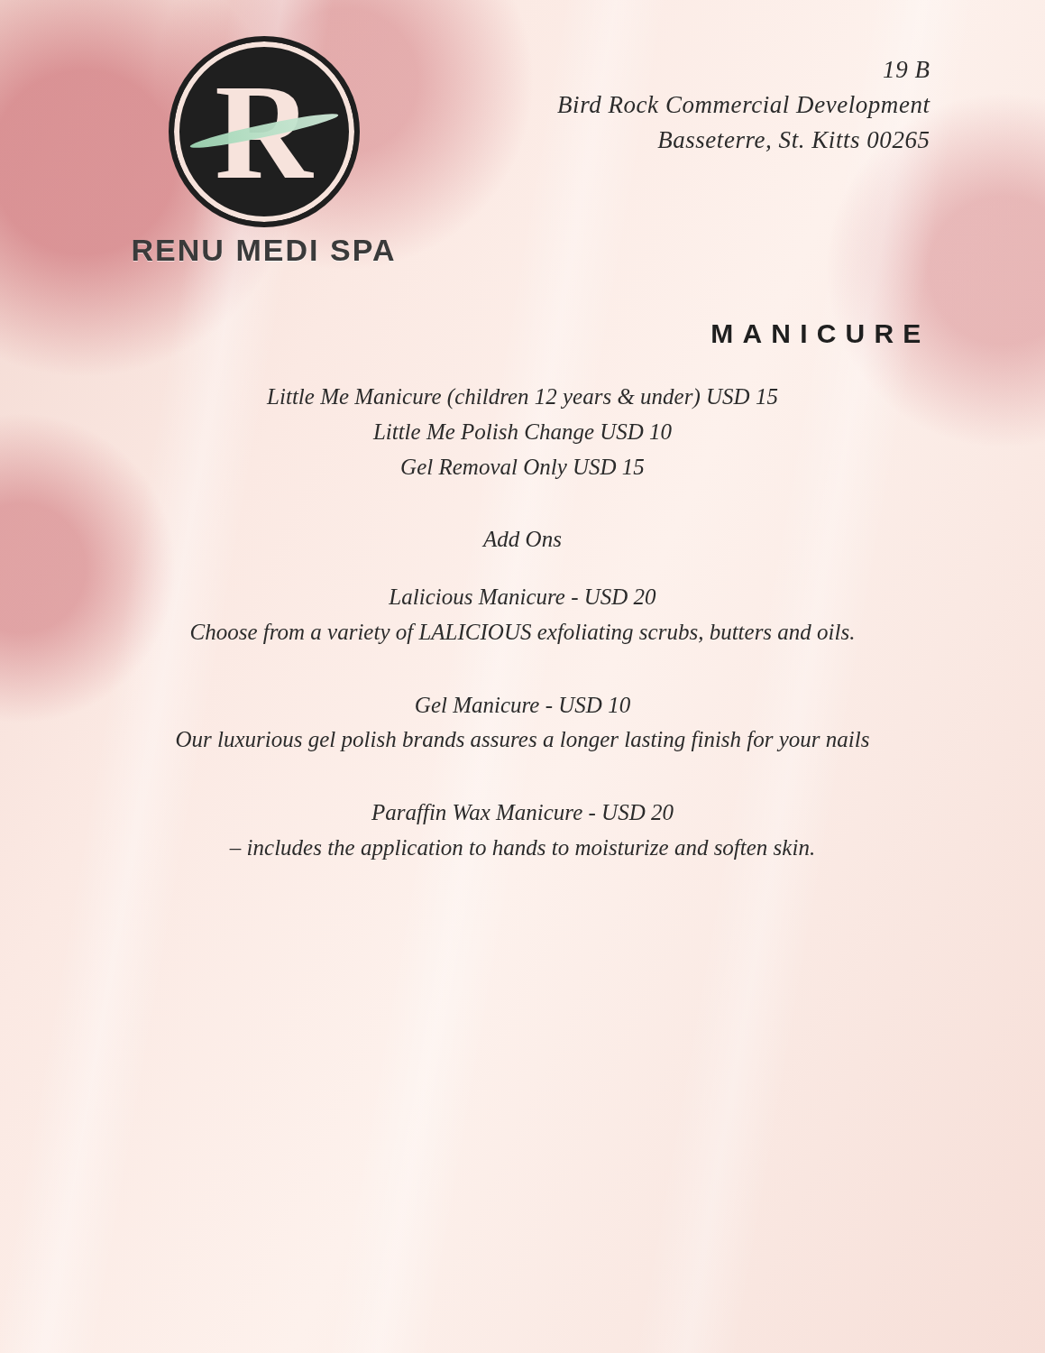R
RENU MEDI SPA
19 B Bird Rock Commercial Development
Basseterre, St. Kitts 00265
MANICURE
Little Me Manicure (children 12 years & under) USD 15
Little Me Polish Change USD 10
Gel Removal Only USD 15
Add Ons
Lalicious Manicure - USD 20 Choose from a variety of LALICIOUS exfoliating scrubs, butters and oils.
Gel Manicure - USD 10 Our luxurious gel polish brands assures a longer lasting finish for your nails
Paraffin Wax Manicure - USD 20 – includes the application to hands to moisturize and soften skin.